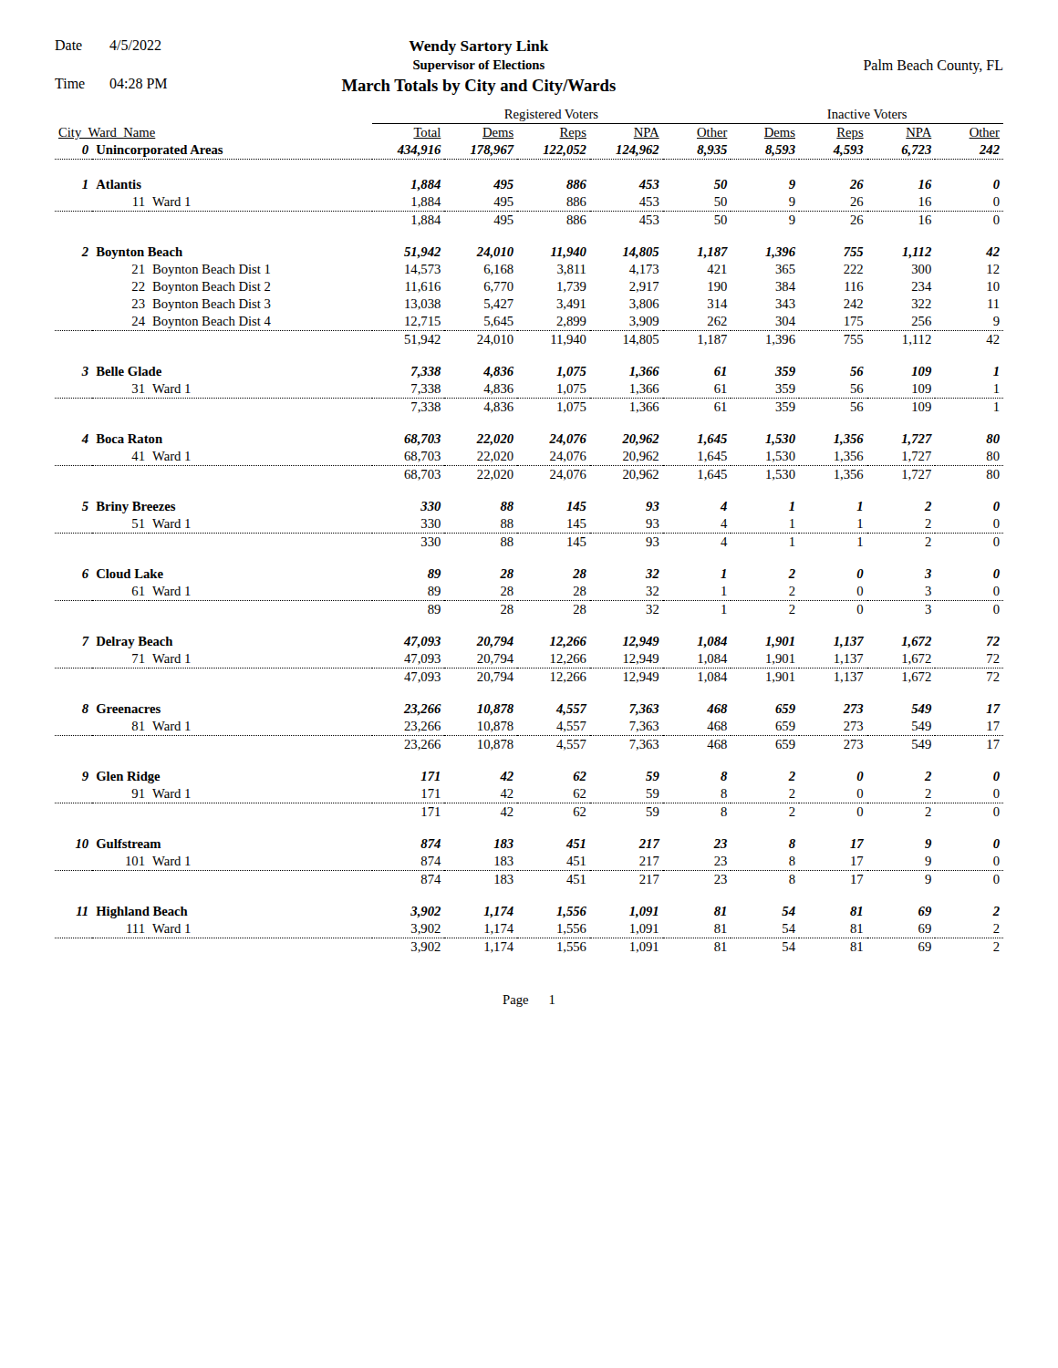| Date | 4/5/2022 | Wendy Sartory Link | |
| | | Supervisor of Elections | Palm Beach County, FL |
| Time | 04:28 PM | March Totals by City and City/Wards | |
| | Registered Voters | Inactive Voters |
| --- | --- | --- |
| City_Ward_Name | Total | Dems | Reps | NPA | Other | Dems | Reps | NPA | Other |
| 0 | Unincorporated Areas | 434,916 | 178,967 | 122,052 | 124,962 | 8,935 | 8,593 | 4,593 | 6,723 | 242 |
| 1 | Atlantis | 1,884 | 495 | 886 | 453 | 50 | 9 | 26 | 16 | 0 |
| | 11 | Ward 1 | 1,884 | 495 | 886 | 453 | 50 | 9 | 26 | 16 | 0 |
| | 1,884 | 495 | 886 | 453 | 50 | 9 | 26 | 16 | 0 |
| 2 | Boynton Beach | 51,942 | 24,010 | 11,940 | 14,805 | 1,187 | 1,396 | 755 | 1,112 | 42 |
| | 21 | Boynton Beach Dist 1 | 14,573 | 6,168 | 3,811 | 4,173 | 421 | 365 | 222 | 300 | 12 |
| | 22 | Boynton Beach Dist 2 | 11,616 | 6,770 | 1,739 | 2,917 | 190 | 384 | 116 | 234 | 10 |
| | 23 | Boynton Beach Dist 3 | 13,038 | 5,427 | 3,491 | 3,806 | 314 | 343 | 242 | 322 | 11 |
| | 24 | Boynton Beach Dist 4 | 12,715 | 5,645 | 2,899 | 3,909 | 262 | 304 | 175 | 256 | 9 |
| | 51,942 | 24,010 | 11,940 | 14,805 | 1,187 | 1,396 | 755 | 1,112 | 42 |
| 3 | Belle Glade | 7,338 | 4,836 | 1,075 | 1,366 | 61 | 359 | 56 | 109 | 1 |
| | 31 | Ward 1 | 7,338 | 4,836 | 1,075 | 1,366 | 61 | 359 | 56 | 109 | 1 |
| | 7,338 | 4,836 | 1,075 | 1,366 | 61 | 359 | 56 | 109 | 1 |
| 4 | Boca Raton | 68,703 | 22,020 | 24,076 | 20,962 | 1,645 | 1,530 | 1,356 | 1,727 | 80 |
| | 41 | Ward 1 | 68,703 | 22,020 | 24,076 | 20,962 | 1,645 | 1,530 | 1,356 | 1,727 | 80 |
| | 68,703 | 22,020 | 24,076 | 20,962 | 1,645 | 1,530 | 1,356 | 1,727 | 80 |
| 5 | Briny Breezes | 330 | 88 | 145 | 93 | 4 | 1 | 1 | 2 | 0 |
| | 51 | Ward 1 | 330 | 88 | 145 | 93 | 4 | 1 | 1 | 2 | 0 |
| | 330 | 88 | 145 | 93 | 4 | 1 | 1 | 2 | 0 |
| 6 | Cloud Lake | 89 | 28 | 28 | 32 | 1 | 2 | 0 | 3 | 0 |
| | 61 | Ward 1 | 89 | 28 | 28 | 32 | 1 | 2 | 0 | 3 | 0 |
| | 89 | 28 | 28 | 32 | 1 | 2 | 0 | 3 | 0 |
| 7 | Delray Beach | 47,093 | 20,794 | 12,266 | 12,949 | 1,084 | 1,901 | 1,137 | 1,672 | 72 |
| | 71 | Ward 1 | 47,093 | 20,794 | 12,266 | 12,949 | 1,084 | 1,901 | 1,137 | 1,672 | 72 |
| | 47,093 | 20,794 | 12,266 | 12,949 | 1,084 | 1,901 | 1,137 | 1,672 | 72 |
| 8 | Greenacres | 23,266 | 10,878 | 4,557 | 7,363 | 468 | 659 | 273 | 549 | 17 |
| | 81 | Ward 1 | 23,266 | 10,878 | 4,557 | 7,363 | 468 | 659 | 273 | 549 | 17 |
| | 23,266 | 10,878 | 4,557 | 7,363 | 468 | 659 | 273 | 549 | 17 |
| 9 | Glen Ridge | 171 | 42 | 62 | 59 | 8 | 2 | 0 | 2 | 0 |
| | 91 | Ward 1 | 171 | 42 | 62 | 59 | 8 | 2 | 0 | 2 | 0 |
| | 171 | 42 | 62 | 59 | 8 | 2 | 0 | 2 | 0 |
| 10 | Gulfstream | 874 | 183 | 451 | 217 | 23 | 8 | 17 | 9 | 0 |
| | 101 | Ward 1 | 874 | 183 | 451 | 217 | 23 | 8 | 17 | 9 | 0 |
| | 874 | 183 | 451 | 217 | 23 | 8 | 17 | 9 | 0 |
| 11 | Highland Beach | 3,902 | 1,174 | 1,556 | 1,091 | 81 | 54 | 81 | 69 | 2 |
| | 111 | Ward 1 | 3,902 | 1,174 | 1,556 | 1,091 | 81 | 54 | 81 | 69 | 2 |
| | 3,902 | 1,174 | 1,556 | 1,091 | 81 | 54 | 81 | 69 | 2 |
Page 1